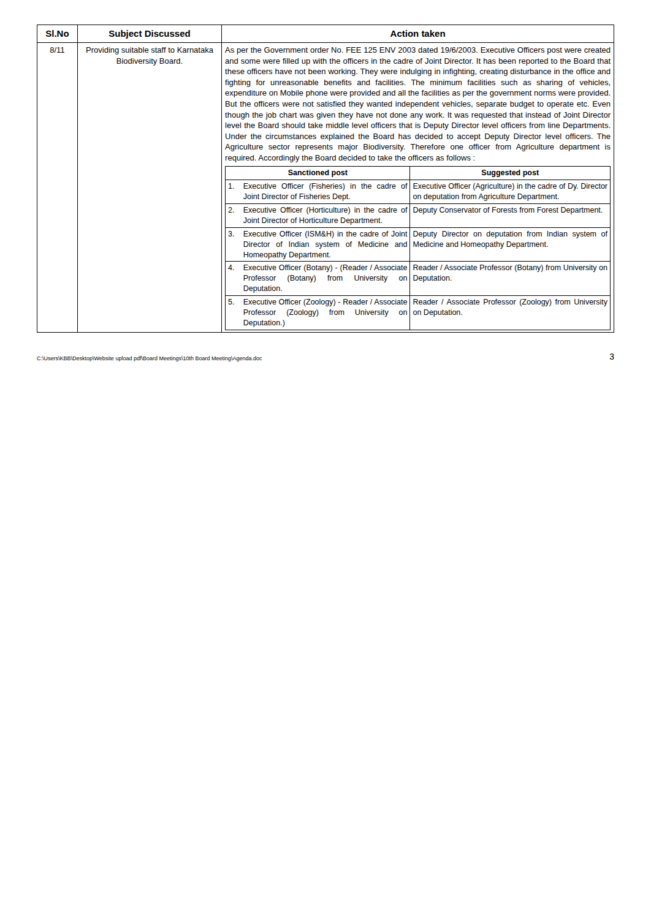| Sl.No | Subject Discussed | Action taken |
| --- | --- | --- |
| 8/11 | Providing suitable staff to Karnataka Biodiversity Board. | As per the Government order No. FEE 125 ENV 2003 dated 19/6/2003. Executive Officers post were created and some were filled up with the officers in the cadre of Joint Director. It has been reported to the Board that these officers have not been working. They were indulging in infighting, creating disturbance in the office and fighting for unreasonable benefits and facilities. The minimum facilities such as sharing of vehicles, expenditure on Mobile phone were provided and all the facilities as per the government norms were provided. But the officers were not satisfied they wanted independent vehicles, separate budget to operate etc. Even though the job chart was given they have not done any work. It was requested that instead of Joint Director level the Board should take middle level officers that is Deputy Director level officers from line Departments. Under the circumstances explained the Board has decided to accept Deputy Director level officers. The Agriculture sector represents major Biodiversity. Therefore one officer from Agriculture department is required. Accordingly the Board decided to take the officers as follows : / Sanctioned post / Suggested post / / --- / --- / / 1. / Executive Officer (Fisheries) in the cadre of Joint Director of Fisheries Dept. / Executive Officer (Agriculture) in the cadre of Dy. Director on deputation from Agriculture Department. / / 2. / Executive Officer (Horticulture) in the cadre of Joint Director of Horticulture Department. / Deputy Conservator of Forests from Forest Department. / / 3. / Executive Officer (ISM&H) in the cadre of Joint Director of Indian system of Medicine and Homeopathy Department. / Deputy Director on deputation from Indian system of Medicine and Homeopathy Department. / / 4. / Executive Officer (Botany) - (Reader / Associate Professor (Botany) from University on Deputation. / Reader / Associate Professor (Botany) from University on Deputation. / / 5. / Executive Officer (Zoology) - Reader / Associate Professor (Zoology) from University on Deputation.) / Reader / Associate Professor (Zoology) from University on Deputation. / |
C:\Users\KBB\Desktop\Website upload pdf\Board Meetings\10th Board Meeting\Agenda.doc
3